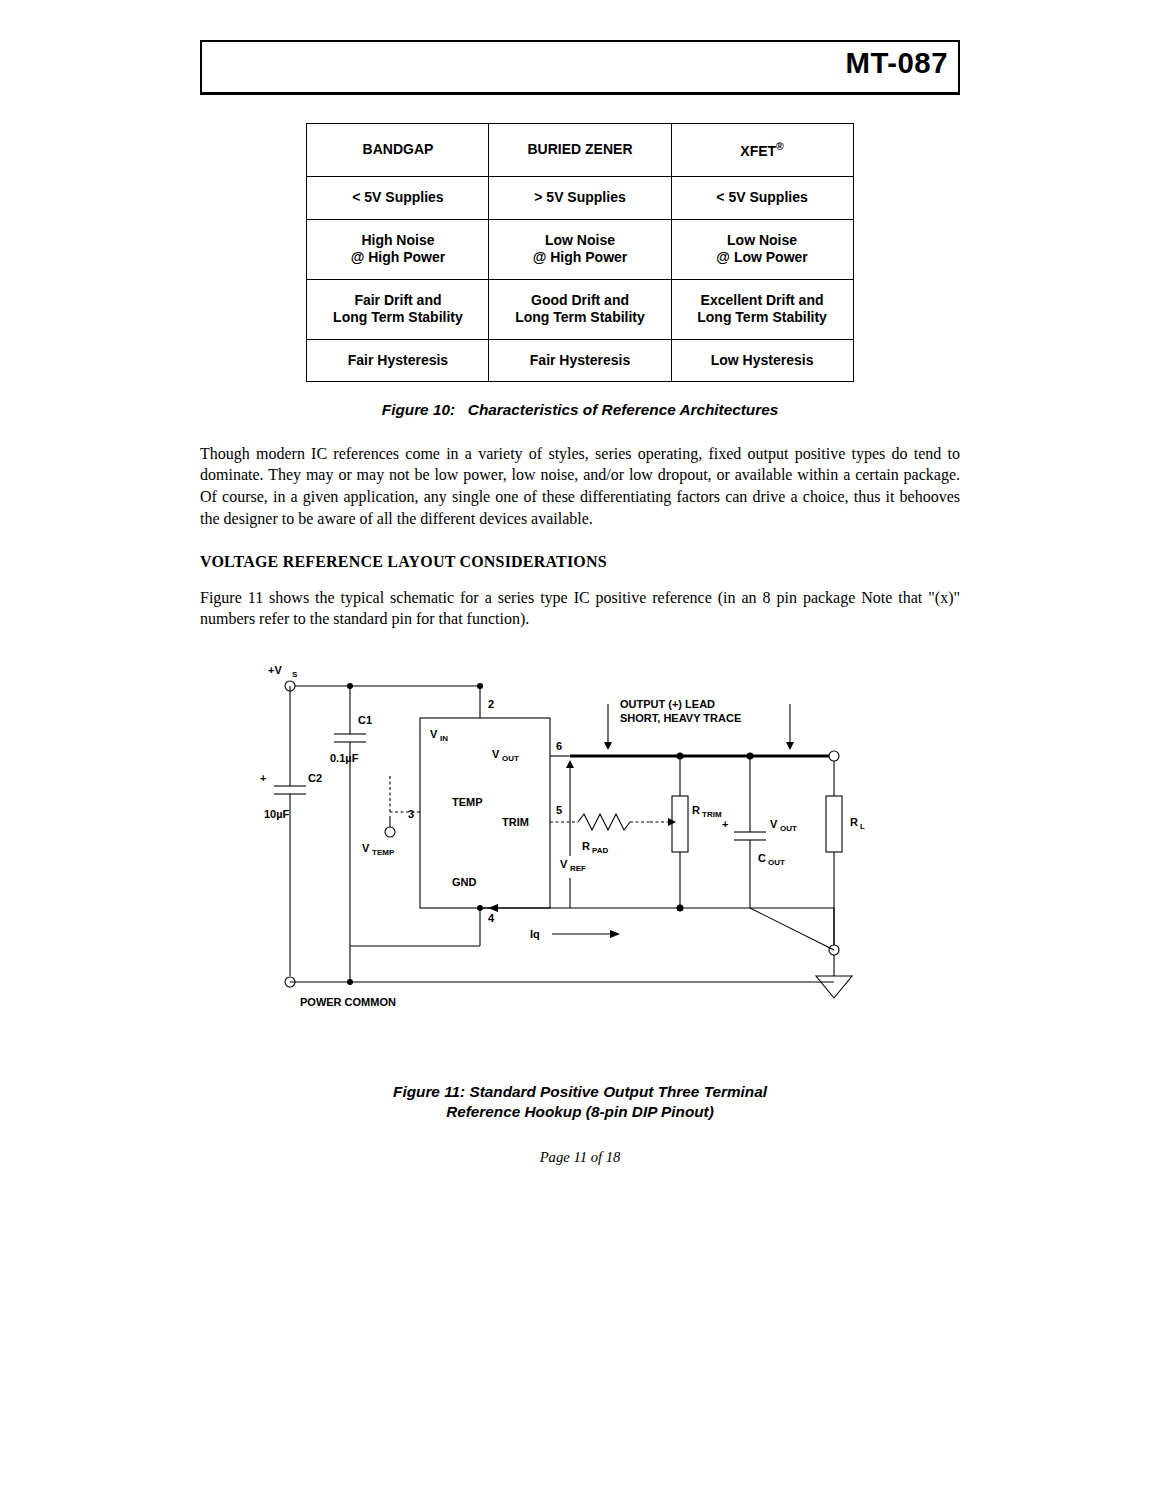MT-087
| BANDGAP | BURIED ZENER | XFET ® |
| --- | --- | --- |
| < 5V Supplies | > 5V Supplies | < 5V Supplies |
| High Noise @ High Power | Low Noise @ High Power | Low Noise @ Low Power |
| Fair Drift and Long Term Stability | Good Drift and Long Term Stability | Excellent Drift and Long Term Stability |
| Fair Hysteresis | Fair Hysteresis | Low Hysteresis |
Figure 10: Characteristics of Reference Architectures
Though modern IC references come in a variety of styles, series operating, fixed output positive types do tend to dominate. They may or may not be low power, low noise, and/or low dropout, or available within a certain package. Of course, in a given application, any single one of these differentiating factors can drive a choice, thus it behooves the designer to be aware of all the different devices available.
Voltage Reference Layout Considerations
Figure 11 shows the typical schematic for a series type IC positive reference (in an 8 pin package Note that "(x)" numbers refer to the standard pin for that function).
+V S C1 0.1µF + C2 10µF 2 V IN 6 V OUT OUTPUT (+) LEAD SHORT, HEAVY TRACE 3 TEMP V TEMP 5 TRIM R PAD R TRIM V REF GND 4 Iq + V OUT C OUT R L POWER COMMON
Figure 11: Standard Positive Output Three Terminal
Reference Hookup (8-pin DIP Pinout)
Page 11 of 18